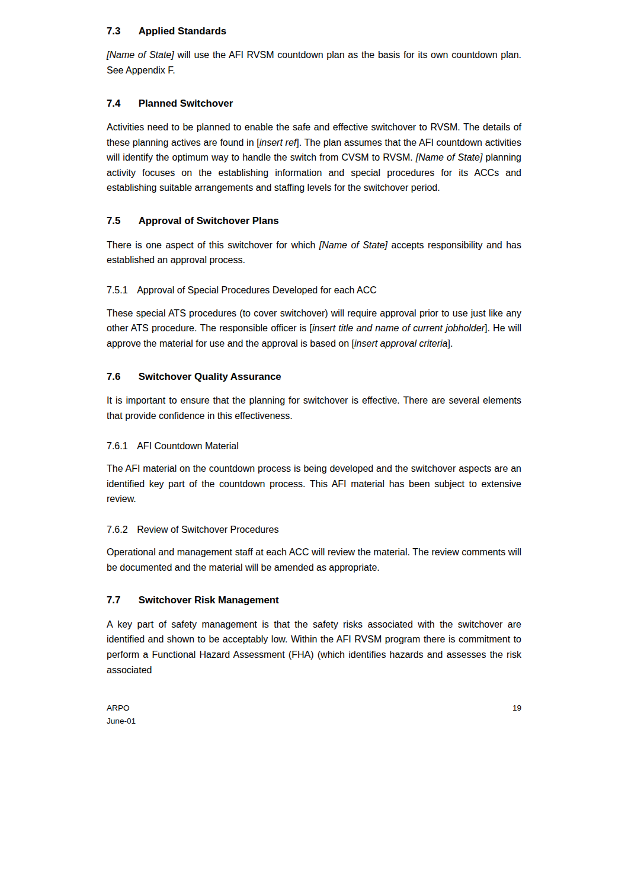7.3 Applied Standards
[Name of State] will use the AFI RVSM countdown plan as the basis for its own countdown plan. See Appendix F.
7.4 Planned Switchover
Activities need to be planned to enable the safe and effective switchover to RVSM. The details of these planning actives are found in [insert ref]. The plan assumes that the AFI countdown activities will identify the optimum way to handle the switch from CVSM to RVSM. [Name of State] planning activity focuses on the establishing information and special procedures for its ACCs and establishing suitable arrangements and staffing levels for the switchover period.
7.5 Approval of Switchover Plans
There is one aspect of this switchover for which [Name of State] accepts responsibility and has established an approval process.
7.5.1 Approval of Special Procedures Developed for each ACC
These special ATS procedures (to cover switchover) will require approval prior to use just like any other ATS procedure. The responsible officer is [insert title and name of current jobholder]. He will approve the material for use and the approval is based on [insert approval criteria].
7.6 Switchover Quality Assurance
It is important to ensure that the planning for switchover is effective. There are several elements that provide confidence in this effectiveness.
7.6.1 AFI Countdown Material
The AFI material on the countdown process is being developed and the switchover aspects are an identified key part of the countdown process. This AFI material has been subject to extensive review.
7.6.2 Review of Switchover Procedures
Operational and management staff at each ACC will review the material. The review comments will be documented and the material will be amended as appropriate.
7.7 Switchover Risk Management
A key part of safety management is that the safety risks associated with the switchover are identified and shown to be acceptably low. Within the AFI RVSM program there is commitment to perform a Functional Hazard Assessment (FHA) (which identifies hazards and assesses the risk associated
ARPO
June-01
19